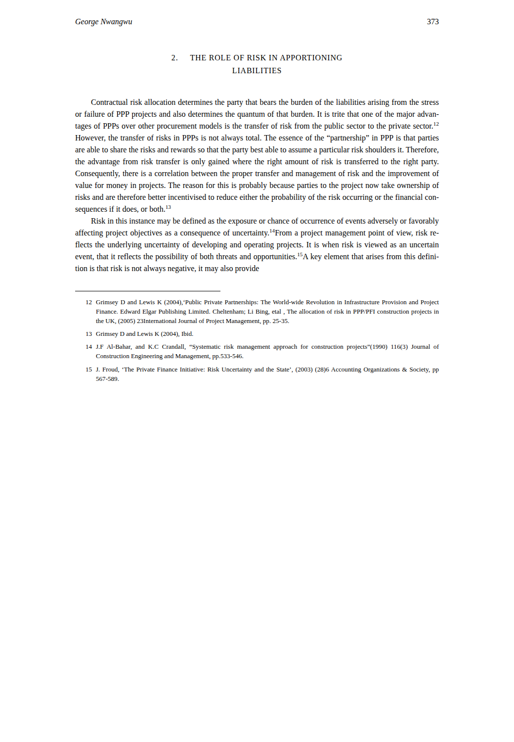George Nwangwu 373
2. The Role of Risk in Apportioning Liabilities
Contractual risk allocation determines the party that bears the burden of the liabilities arising from the stress or failure of PPP projects and also determines the quantum of that burden. It is trite that one of the major advantages of PPPs over other procurement models is the transfer of risk from the public sector to the private sector.12 However, the transfer of risks in PPPs is not always total. The essence of the “partnership” in PPP is that parties are able to share the risks and rewards so that the party best able to assume a particular risk shoulders it. Therefore, the advantage from risk transfer is only gained where the right amount of risk is transferred to the right party. Consequently, there is a correlation between the proper transfer and management of risk and the improvement of value for money in projects. The reason for this is probably because parties to the project now take ownership of risks and are therefore better incentivised to reduce either the probability of the risk occurring or the financial consequences if it does, or both.13
Risk in this instance may be defined as the exposure or chance of occurrence of events adversely or favorably affecting project objectives as a consequence of uncertainty.14From a project management point of view, risk reflects the underlying uncertainty of developing and operating projects. It is when risk is viewed as an uncertain event, that it reflects the possibility of both threats and opportunities.15A key element that arises from this definition is that risk is not always negative, it may also provide
12 Grimsey D and Lewis K (2004),‘Public Private Partnerships: The World-wide Revolution in Infrastructure Provision and Project Finance. Edward Elgar Publishing Limited. Cheltenham; Li Bing, etal , The allocation of risk in PPP/PFI construction projects in the UK, (2005) 23International Journal of Project Management, pp. 25-35.
13 Grimsey D and Lewis K (2004), Ibid.
14 J.F Al-Bahar, and K.C Crandall, “Systematic risk management approach for construction projects”(1990) 116(3) Journal of Construction Engineering and Management, pp.533-546.
15 J. Froud, ‘The Private Finance Initiative: Risk Uncertainty and the State’, (2003) (28)6 Accounting Organizations & Society, pp 567-589.